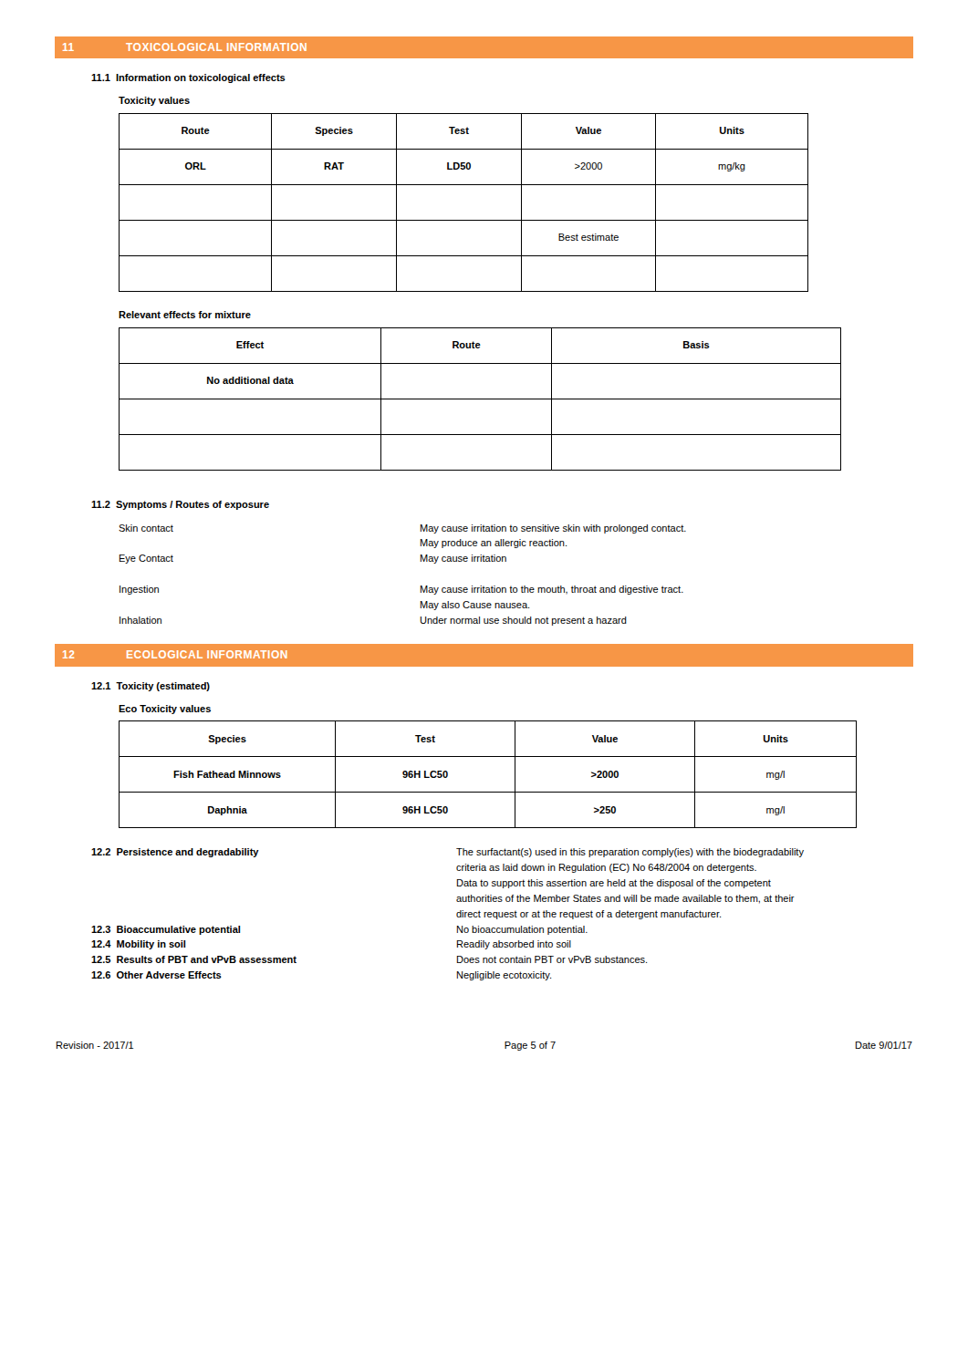11 TOXICOLOGICAL INFORMATION
11.1 Information on toxicological effects
Toxicity values
| Route | Species | Test | Value | Units |
| --- | --- | --- | --- | --- |
| ORL | RAT | LD50 | >2000 | mg/kg |
| | | | Best estimate | |
Relevant effects for mixture
| Effect | Route | Basis |
| --- | --- | --- |
| No additional data | | |
11.2 Symptoms / Routes of exposure
| Skin contact | May cause irritation to sensitive skin with prolonged contact. |
| | May produce an allergic reaction. |
| Eye Contact | May cause irritation |
| Ingestion | May cause irritation to the mouth, throat and digestive tract. |
| | May also Cause nausea. |
| Inhalation | Under normal use should not present a hazard |
12 ECOLOGICAL INFORMATION
12.1 Toxicity (estimated)
Eco Toxicity values
| Species | Test | Value | Units |
| --- | --- | --- | --- |
| Fish Fathead Minnows | 96H LC50 | >2000 | mg/l |
| Daphnia | 96H LC50 | >250 | mg/l |
| 12.2 Persistence and degradability | The surfactant(s) used in this preparation comply(ies) with the biodegradability |
| | criteria as laid down in Regulation (EC) No 648/2004 on detergents. |
| | Data to support this assertion are held at the disposal of the competent |
| | authorities of the Member States and will be made available to them, at their |
| | direct request or at the request of a detergent manufacturer. |
| 12.3 Bioaccumulative potential | No bioaccumulation potential. |
| 12.4 Mobility in soil | Readily absorbed into soil |
| 12.5 Results of PBT and vPvB assessment | Does not contain PBT or vPvB substances. |
| 12.6 Other Adverse Effects | Negligible ecotoxicity. |
| Revision - 2017/1 | Page 5 of 7 | Date 9/01/17 |